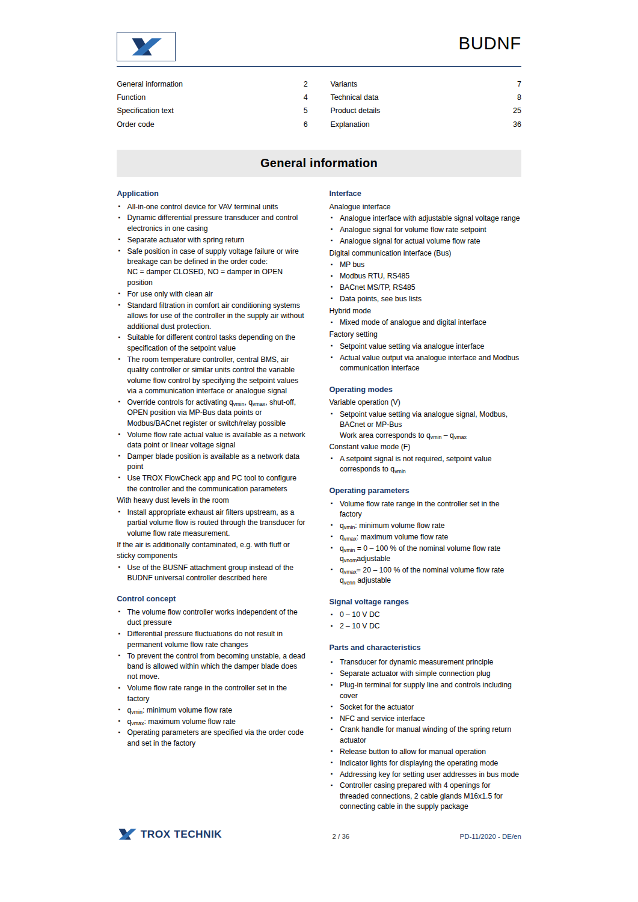BUDNF
General information 2
Function 4
Specification text 5
Order code 6
Variants 7
Technical data 8
Product details 25
Explanation 36
General information
Application
All-in-one control device for VAV terminal units
Dynamic differential pressure transducer and control electronics in one casing
Separate actuator with spring return
Safe position in case of supply voltage failure or wire breakage can be defined in the order code:
NC = damper CLOSED, NO = damper in OPEN position
For use only with clean air
Standard filtration in comfort air conditioning systems allows for use of the controller in the supply air without additional dust protection.
Suitable for different control tasks depending on the specification of the setpoint value
The room temperature controller, central BMS, air quality controller or similar units control the variable volume flow control by specifying the setpoint values via a communication interface or analogue signal
Override controls for activating qvmin, qvmax, shut-off, OPEN position via MP-Bus data points or Modbus/BACnet register or switch/relay possible
Volume flow rate actual value is available as a network data point or linear voltage signal
Damper blade position is available as a network data point
Use TROX FlowCheck app and PC tool to configure the controller and the communication parameters
With heavy dust levels in the room
Install appropriate exhaust air filters upstream, as a partial volume flow is routed through the transducer for volume flow rate measurement.
If the air is additionally contaminated, e.g. with fluff or sticky components
Use of the BUSNF attachment group instead of the BUDNF universal controller described here
Control concept
The volume flow controller works independent of the duct pressure
Differential pressure fluctuations do not result in permanent volume flow rate changes
To prevent the control from becoming unstable, a dead band is allowed within which the damper blade does not move.
Volume flow rate range in the controller set in the factory
qvmin: minimum volume flow rate
qvmax: maximum volume flow rate
Operating parameters are specified via the order code and set in the factory
Interface
Analogue interface
Analogue interface with adjustable signal voltage range
Analogue signal for volume flow rate setpoint
Analogue signal for actual volume flow rate
Digital communication interface (Bus)
MP bus
Modbus RTU, RS485
BACnet MS/TP, RS485
Data points, see bus lists
Hybrid mode
Mixed mode of analogue and digital interface
Factory setting
Setpoint value setting via analogue interface
Actual value output via analogue interface and Modbus communication interface
Operating modes
Variable operation (V)
Setpoint value setting via analogue signal, Modbus, BACnet or MP-Bus Work area corresponds to qvmin – qvmax
Constant value mode (F)
A setpoint signal is not required, setpoint value corresponds to qvmin
Operating parameters
Volume flow rate range in the controller set in the factory
qvmin: minimum volume flow rate
qvmax: maximum volume flow rate
qvmin = 0 – 100 % of the nominal volume flow rate qvnomadjustable
qvmax= 20 – 100 % of the nominal volume flow rate qvenn adjustable
Signal voltage ranges
0 – 10 V DC
2 – 10 V DC
Parts and characteristics
Transducer for dynamic measurement principle
Separate actuator with simple connection plug
Plug-in terminal for supply line and controls including cover
Socket for the actuator
NFC and service interface
Crank handle for manual winding of the spring return actuator
Release button to allow for manual operation
Indicator lights for displaying the operating mode
Addressing key for setting user addresses in bus mode
Controller casing prepared with 4 openings for threaded connections, 2 cable glands M16x1.5 for connecting cable in the supply package
TROX TECHNIK
2 / 36
PD-11/2020 - DE/en